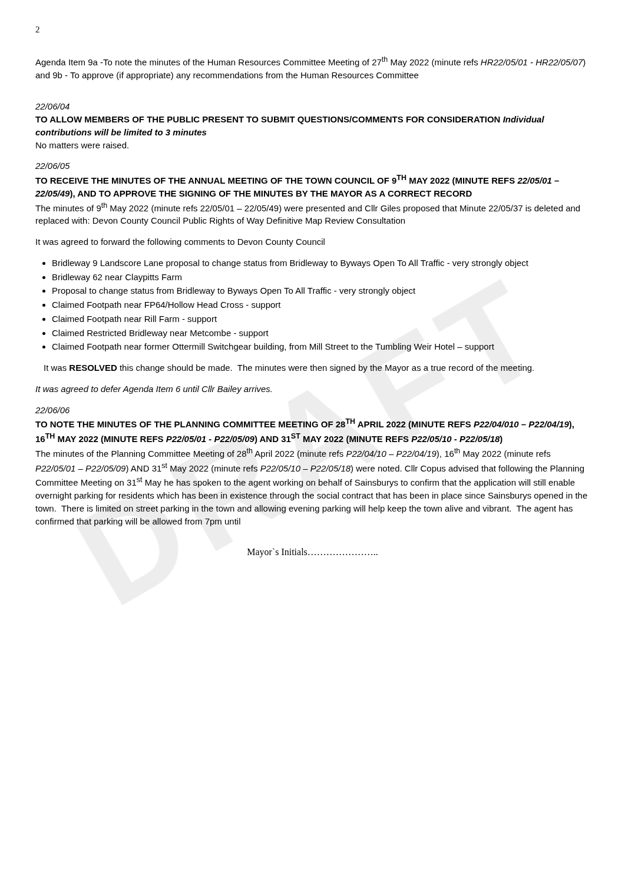DRAFT
2
Agenda Item 9a -To note the minutes of the Human Resources Committee Meeting of 27th May 2022 (minute refs HR22/05/01 - HR22/05/07) and 9b - To approve (if appropriate) any recommendations from the Human Resources Committee
22/06/04
TO ALLOW MEMBERS OF THE PUBLIC PRESENT TO SUBMIT QUESTIONS/COMMENTS FOR CONSIDERATION Individual contributions will be limited to 3 minutes
No matters were raised.
22/06/05
TO RECEIVE THE MINUTES OF THE ANNUAL MEETING OF THE TOWN COUNCIL OF 9TH MAY 2022 (MINUTE REFS 22/05/01 – 22/05/49), AND TO APPROVE THE SIGNING OF THE MINUTES BY THE MAYOR AS A CORRECT RECORD
The minutes of 9th May 2022 (minute refs 22/05/01 – 22/05/49) were presented and Cllr Giles proposed that Minute 22/05/37 is deleted and replaced with: Devon County Council Public Rights of Way Definitive Map Review Consultation
It was agreed to forward the following comments to Devon County Council
Bridleway 9 Landscore Lane proposal to change status from Bridleway to Byways Open To All Traffic - very strongly object
Bridleway 62 near Claypitts Farm
Proposal to change status from Bridleway to Byways Open To All Traffic - very strongly object
Claimed Footpath near FP64/Hollow Head Cross - support
Claimed Footpath near Rill Farm - support
Claimed Restricted Bridleway near Metcombe - support
Claimed Footpath near former Ottermill Switchgear building, from Mill Street to the Tumbling Weir Hotel – support
It was RESOLVED this change should be made. The minutes were then signed by the Mayor as a true record of the meeting.
It was agreed to defer Agenda Item 6 until Cllr Bailey arrives.
22/06/06
TO NOTE THE MINUTES OF THE PLANNING COMMITTEE MEETING OF 28TH APRIL 2022 (MINUTE REFS P22/04/010 – P22/04/19), 16TH MAY 2022 (MINUTE REFS P22/05/01 - P22/05/09) AND 31ST MAY 2022 (MINUTE REFS P22/05/10 - P22/05/18)
The minutes of the Planning Committee Meeting of 28th April 2022 (minute refs P22/04/10 – P22/04/19), 16th May 2022 (minute refs P22/05/01 – P22/05/09) AND 31st May 2022 (minute refs P22/05/10 – P22/05/18) were noted. Cllr Copus advised that following the Planning Committee Meeting on 31st May he has spoken to the agent working on behalf of Sainsburys to confirm that the application will still enable overnight parking for residents which has been in existence through the social contract that has been in place since Sainsburys opened in the town. There is limited on street parking in the town and allowing evening parking will help keep the town alive and vibrant. The agent has confirmed that parking will be allowed from 7pm until
Mayor`s Initials…………………..